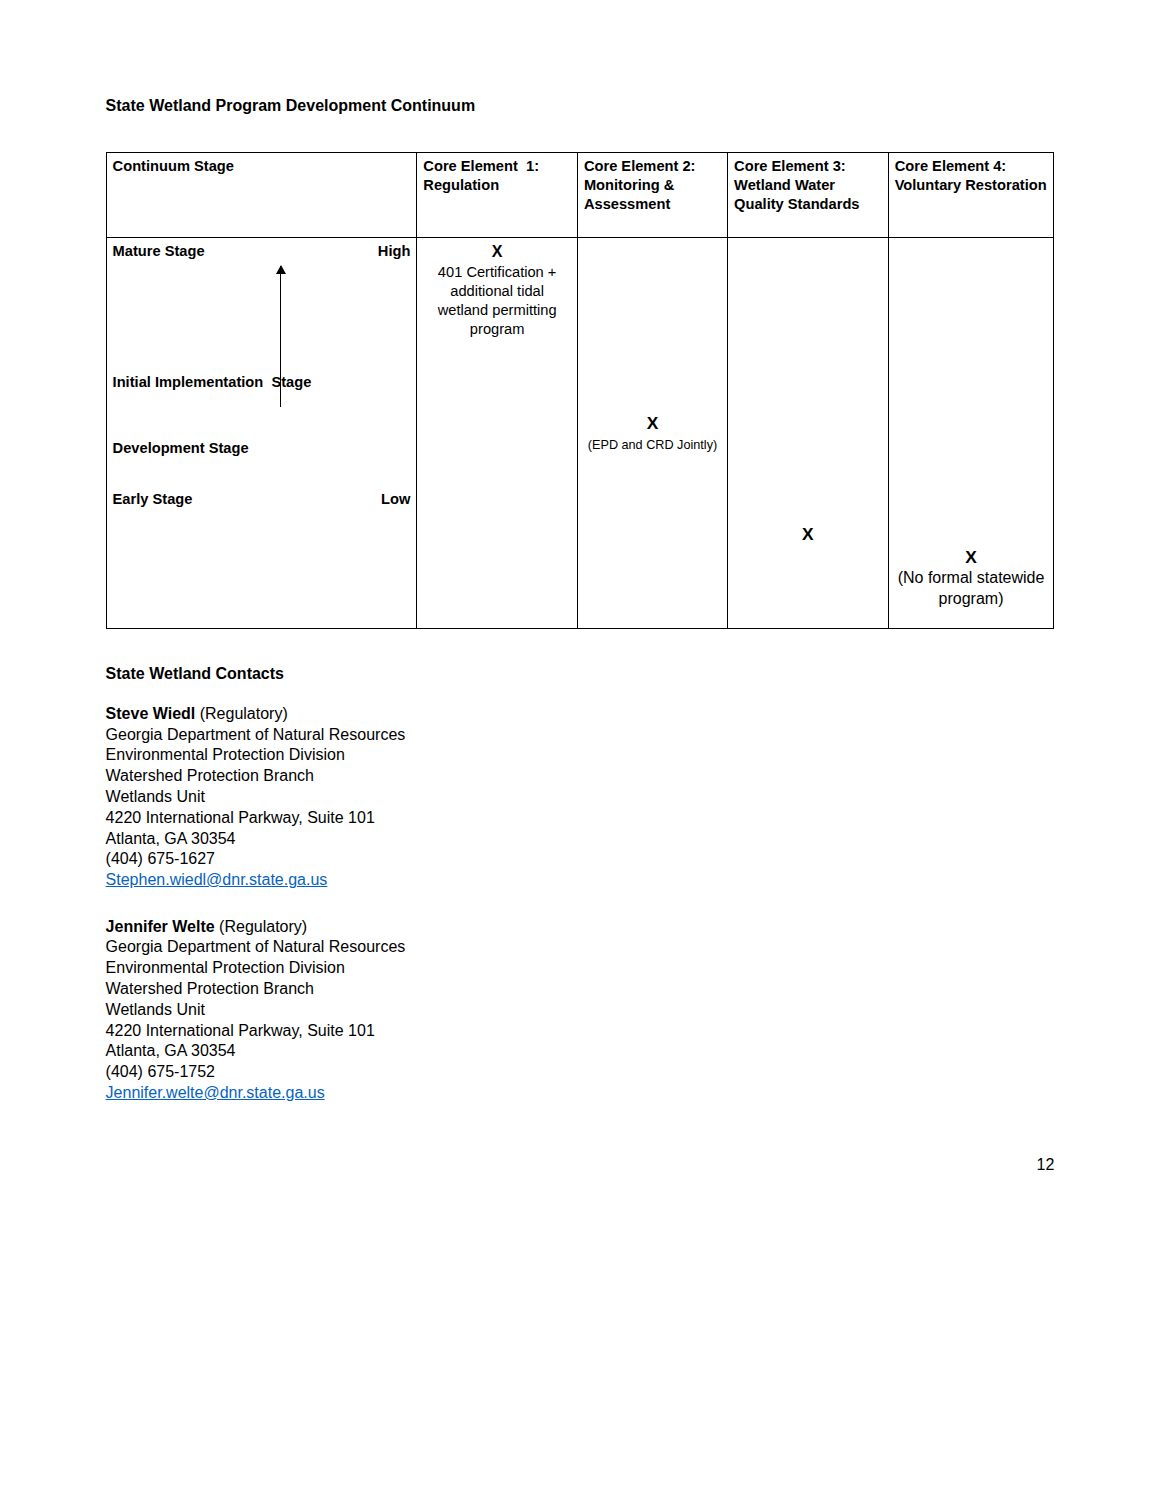State Wetland Program Development Continuum
| Continuum Stage | Core Element 1: Regulation | Core Element 2: Monitoring & Assessment | Core Element 3: Wetland Water Quality Standards | Core Element 4: Voluntary Restoration |
| --- | --- | --- | --- | --- |
| Mature Stage High Initial Implementation Stage Development Stage Early Stage Low | X 401 Certification + additional tidal wetland permitting program | X (EPD and CRD Jointly) | X | X (No formal statewide program) |
State Wetland Contacts
Steve Wiedl (Regulatory)
Georgia Department of Natural Resources
Environmental Protection Division
Watershed Protection Branch
Wetlands Unit
4220 International Parkway, Suite 101
Atlanta, GA 30354
(404) 675-1627
Stephen.wiedl@dnr.state.ga.us
Jennifer Welte (Regulatory)
Georgia Department of Natural Resources
Environmental Protection Division
Watershed Protection Branch
Wetlands Unit
4220 International Parkway, Suite 101
Atlanta, GA 30354
(404) 675-1752
Jennifer.welte@dnr.state.ga.us
12